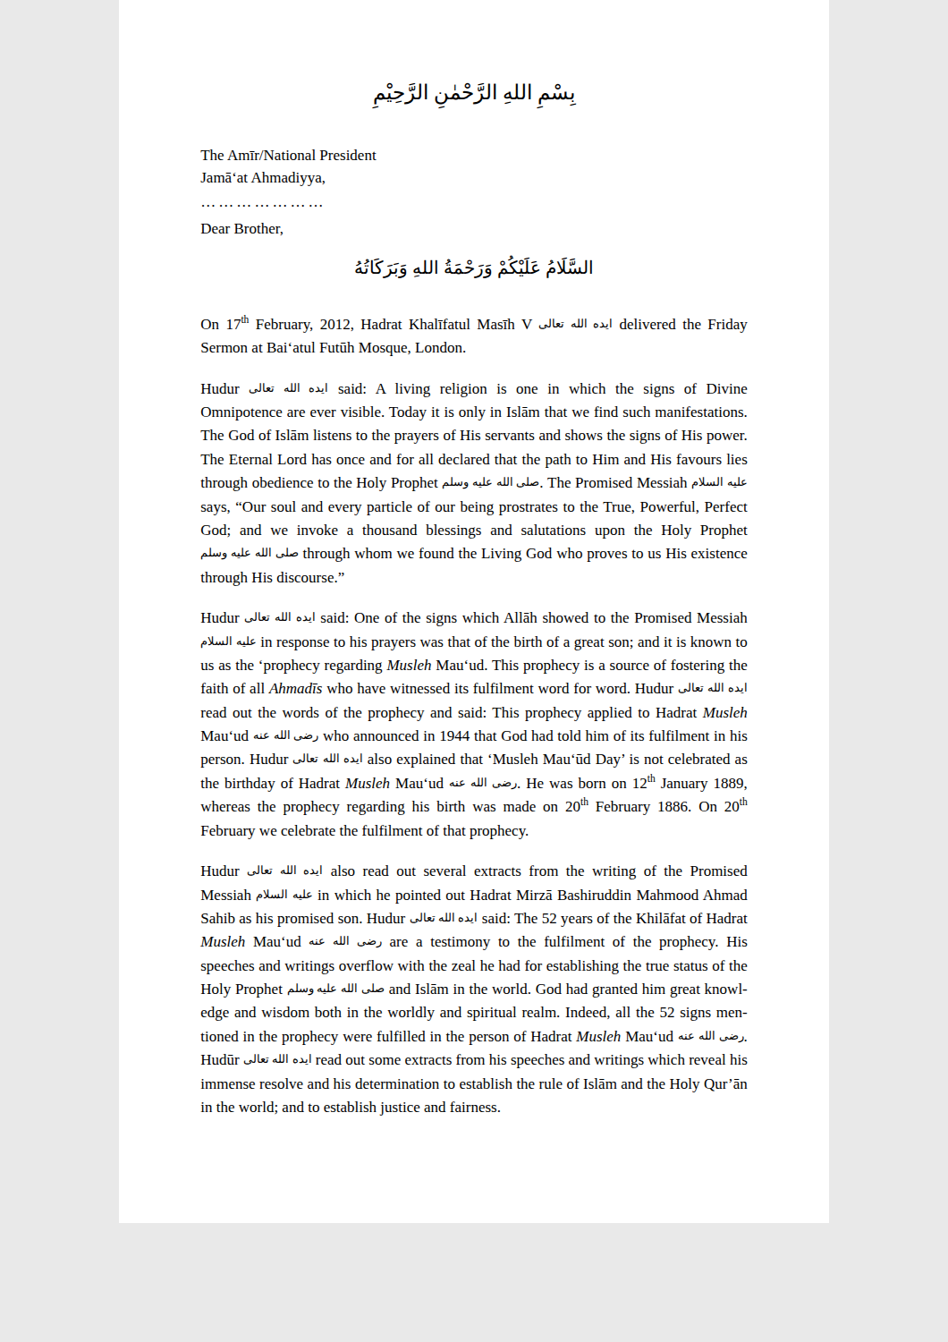بِسْمِ اللهِ الرَّحْمٰنِ الرَّحِيْمِ
The Amīr/National President
Jamā‘at Ahmadiyya,
…………………
Dear Brother,
السَّلَامُ عَلَيْكُمْ وَرَحْمَةُ اللهِ وَبَرَكَاتُهُ
On 17th February, 2012, Hadrat Khalīfatul Masīh V ايده الله تعالى delivered the Friday Sermon at Bai‘atul Futūh Mosque, London.
Hudur ايده الله تعالى said: A living religion is one in which the signs of Divine Omnipotence are ever visible. Today it is only in Islām that we find such manifestations. The God of Islām listens to the prayers of His servants and shows the signs of His power. The Eternal Lord has once and for all declared that the path to Him and His favours lies through obedience to the Holy Prophet صلى الله عليه وسلم. The Promised Messiah عليه السلام says, “Our soul and every particle of our being prostrates to the True, Powerful, Perfect God; and we invoke a thousand blessings and salutations upon the Holy Prophet صلى الله عليه وسلم through whom we found the Living God who proves to us His existence through His discourse.”
Hudur ايده الله تعالى said: One of the signs which Allāh showed to the Promised Messiah عليه السلام in response to his prayers was that of the birth of a great son; and it is known to us as the ‘prophecy regarding Musleh Mau‘ud. This prophecy is a source of fostering the faith of all Ahmadīs who have witnessed its fulfilment word for word. Hudur ايده الله تعالى read out the words of the prophecy and said: This prophecy applied to Hadrat Musleh Mau‘ud رضى الله عنه who announced in 1944 that God had told him of its fulfilment in his person. Hudur ايده الله تعالى also explained that ‘Musleh Mau‘ūd Day’ is not celebrated as the birthday of Hadrat Musleh Mau‘ud رضى الله عنه. He was born on 12th January 1889, whereas the prophecy regarding his birth was made on 20th February 1886. On 20th February we celebrate the fulfilment of that prophecy.
Hudur ايده الله تعالى also read out several extracts from the writing of the Promised Messiah عليه السلام in which he pointed out Hadrat Mirzā Bashiruddin Mahmood Ahmad Sahib as his promised son. Hudur ايده الله تعالى said: The 52 years of the Khilāfat of Hadrat Musleh Mau‘ud رضى الله عنه are a testimony to the fulfilment of the prophecy. His speeches and writings overflow with the zeal he had for establishing the true status of the Holy Prophet صلى الله عليه وسلم and Islām in the world. God had granted him great knowledge and wisdom both in the worldly and spiritual realm. Indeed, all the 52 signs mentioned in the prophecy were fulfilled in the person of Hadrat Musleh Mau‘ud رضى الله عنه. Hudūr ايده الله تعالى read out some extracts from his speeches and writings which reveal his immense resolve and his determination to establish the rule of Islām and the Holy Qur’ān in the world; and to establish justice and fairness.